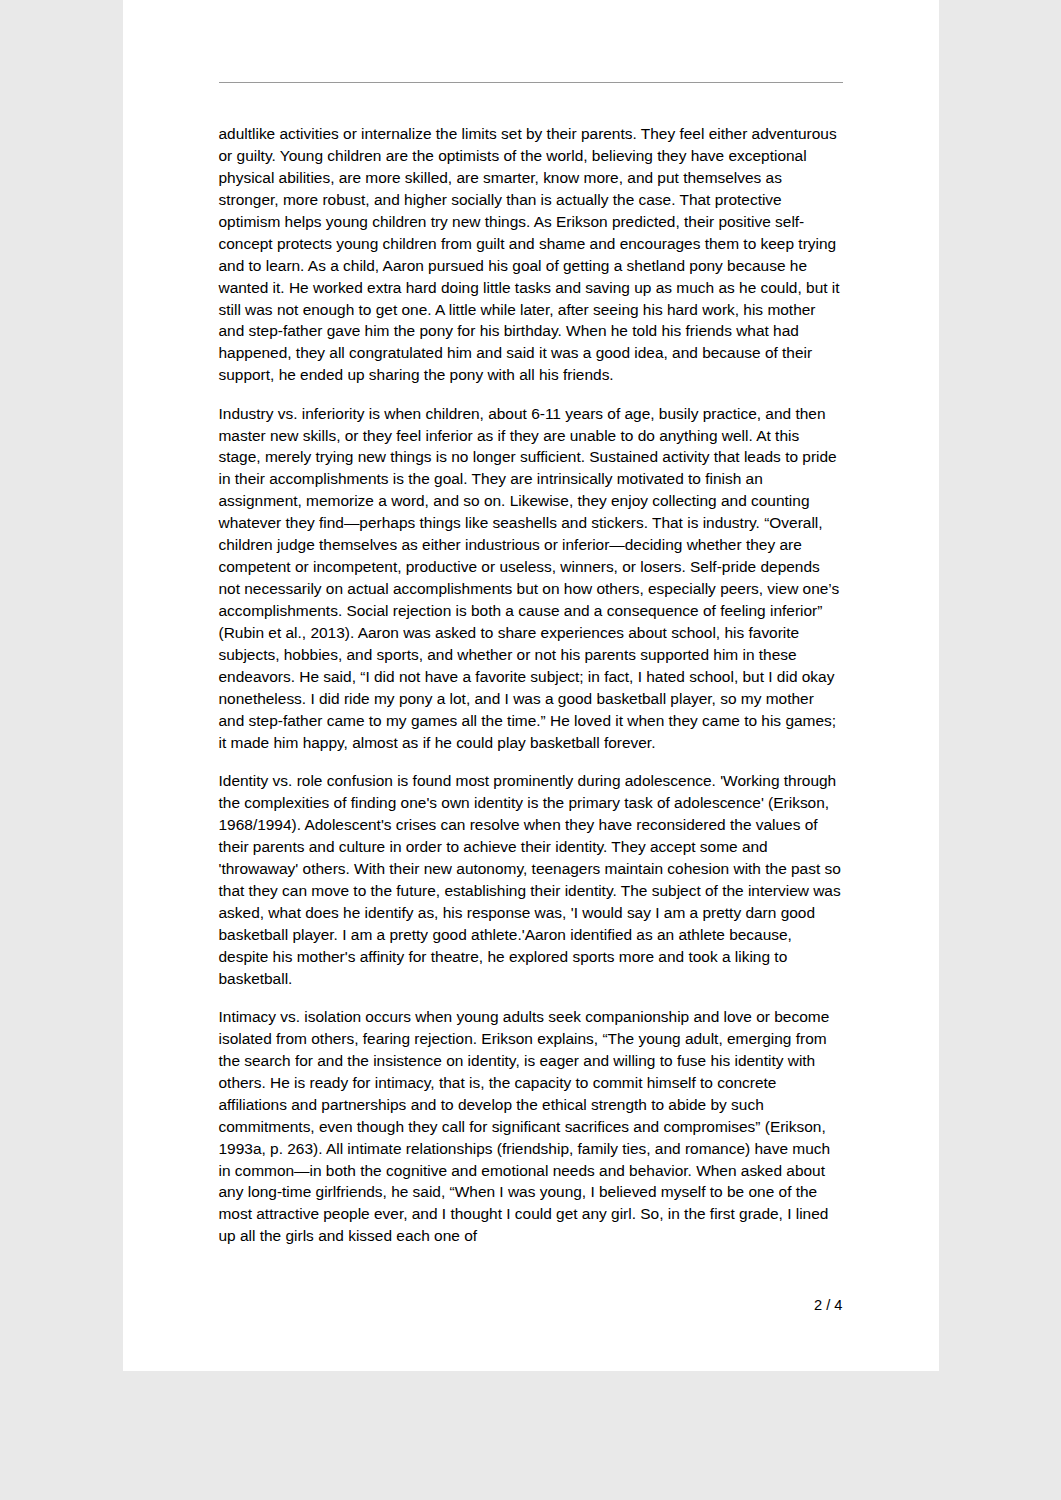adultlike activities or internalize the limits set by their parents. They feel either adventurous or guilty. Young children are the optimists of the world, believing they have exceptional physical abilities, are more skilled, are smarter, know more, and put themselves as stronger, more robust, and higher socially than is actually the case. That protective optimism helps young children try new things. As Erikson predicted, their positive self-concept protects young children from guilt and shame and encourages them to keep trying and to learn. As a child, Aaron pursued his goal of getting a shetland pony because he wanted it. He worked extra hard doing little tasks and saving up as much as he could, but it still was not enough to get one. A little while later, after seeing his hard work, his mother and step-father gave him the pony for his birthday. When he told his friends what had happened, they all congratulated him and said it was a good idea, and because of their support, he ended up sharing the pony with all his friends.
Industry vs. inferiority is when children, about 6-11 years of age, busily practice, and then master new skills, or they feel inferior as if they are unable to do anything well. At this stage, merely trying new things is no longer sufficient. Sustained activity that leads to pride in their accomplishments is the goal. They are intrinsically motivated to finish an assignment, memorize a word, and so on. Likewise, they enjoy collecting and counting whatever they find—perhaps things like seashells and stickers. That is industry. “Overall, children judge themselves as either industrious or inferior—deciding whether they are competent or incompetent, productive or useless, winners, or losers. Self-pride depends not necessarily on actual accomplishments but on how others, especially peers, view one’s accomplishments. Social rejection is both a cause and a consequence of feeling inferior” (Rubin et al., 2013). Aaron was asked to share experiences about school, his favorite subjects, hobbies, and sports, and whether or not his parents supported him in these endeavors. He said, “I did not have a favorite subject; in fact, I hated school, but I did okay nonetheless. I did ride my pony a lot, and I was a good basketball player, so my mother and step-father came to my games all the time.” He loved it when they came to his games; it made him happy, almost as if he could play basketball forever.
Identity vs. role confusion is found most prominently during adolescence. 'Working through the complexities of finding one's own identity is the primary task of adolescence' (Erikson, 1968/1994). Adolescent's crises can resolve when they have reconsidered the values of their parents and culture in order to achieve their identity. They accept some and 'throwaway' others. With their new autonomy, teenagers maintain cohesion with the past so that they can move to the future, establishing their identity. The subject of the interview was asked, what does he identify as, his response was, 'I would say I am a pretty darn good basketball player. I am a pretty good athlete.'Aaron identified as an athlete because, despite his mother's affinity for theatre, he explored sports more and took a liking to basketball.
Intimacy vs. isolation occurs when young adults seek companionship and love or become isolated from others, fearing rejection. Erikson explains, “The young adult, emerging from the search for and the insistence on identity, is eager and willing to fuse his identity with others. He is ready for intimacy, that is, the capacity to commit himself to concrete affiliations and partnerships and to develop the ethical strength to abide by such commitments, even though they call for significant sacrifices and compromises” (Erikson, 1993a, p. 263). All intimate relationships (friendship, family ties, and romance) have much in common—in both the cognitive and emotional needs and behavior. When asked about any long-time girlfriends, he said, “When I was young, I believed myself to be one of the most attractive people ever, and I thought I could get any girl. So, in the first grade, I lined up all the girls and kissed each one of
2 / 4